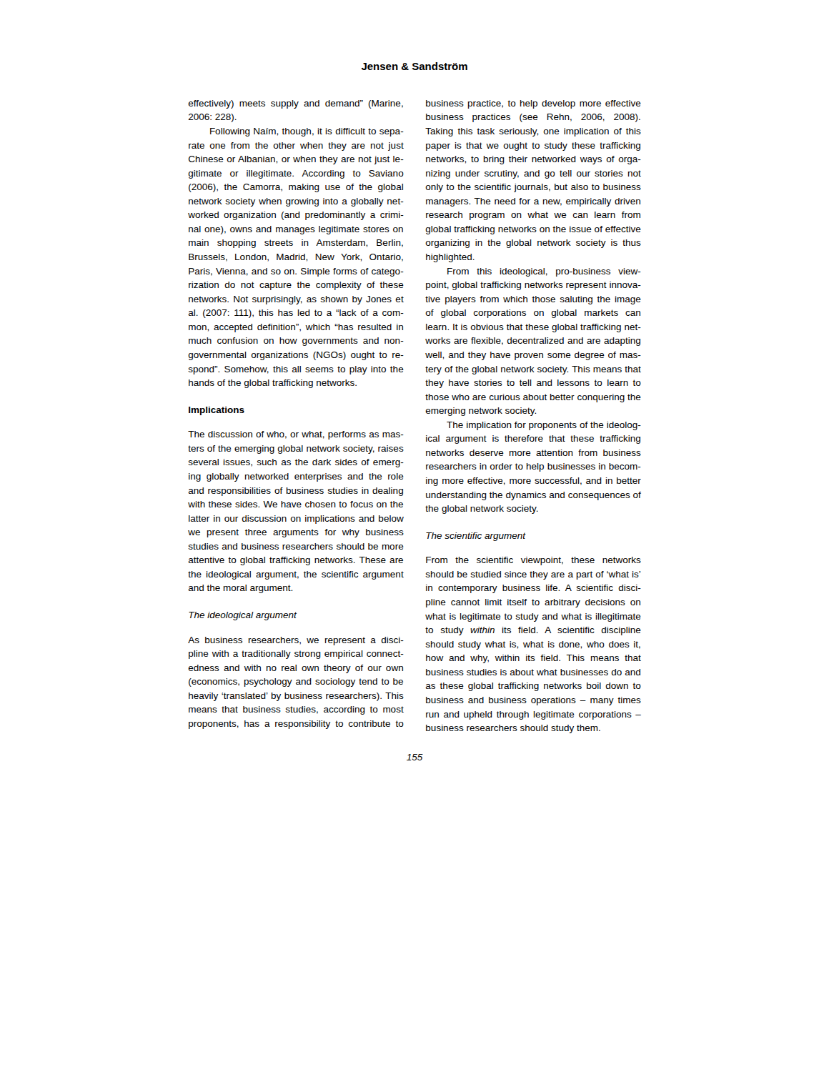Jensen & Sandström
effectively) meets supply and demand” (Marine, 2006: 228).
Following Naím, though, it is difficult to separate one from the other when they are not just Chinese or Albanian, or when they are not just legitimate or illegitimate. According to Saviano (2006), the Camorra, making use of the global network society when growing into a globally networked organization (and predominantly a criminal one), owns and manages legitimate stores on main shopping streets in Amsterdam, Berlin, Brussels, London, Madrid, New York, Ontario, Paris, Vienna, and so on. Simple forms of categorization do not capture the complexity of these networks. Not surprisingly, as shown by Jones et al. (2007: 111), this has led to a “lack of a common, accepted definition”, which “has resulted in much confusion on how governments and nongovernmental organizations (NGOs) ought to respond”. Somehow, this all seems to play into the hands of the global trafficking networks.
Implications
The discussion of who, or what, performs as masters of the emerging global network society, raises several issues, such as the dark sides of emerging globally networked enterprises and the role and responsibilities of business studies in dealing with these sides. We have chosen to focus on the latter in our discussion on implications and below we present three arguments for why business studies and business researchers should be more attentive to global trafficking networks. These are the ideological argument, the scientific argument and the moral argument.
The ideological argument
As business researchers, we represent a discipline with a traditionally strong empirical connectedness and with no real own theory of our own (economics, psychology and sociology tend to be heavily ‘translated’ by business researchers). This means that business studies, according to most proponents, has a responsibility to contribute to business practice, to help develop more effective business practices (see Rehn, 2006, 2008). Taking this task seriously, one implication of this paper is that we ought to study these trafficking networks, to bring their networked ways of organizing under scrutiny, and go tell our stories not only to the scientific journals, but also to business managers. The need for a new, empirically driven research program on what we can learn from global trafficking networks on the issue of effective organizing in the global network society is thus highlighted.
From this ideological, pro-business viewpoint, global trafficking networks represent innovative players from which those saluting the image of global corporations on global markets can learn. It is obvious that these global trafficking networks are flexible, decentralized and are adapting well, and they have proven some degree of mastery of the global network society. This means that they have stories to tell and lessons to learn to those who are curious about better conquering the emerging network society.
The implication for proponents of the ideological argument is therefore that these trafficking networks deserve more attention from business researchers in order to help businesses in becoming more effective, more successful, and in better understanding the dynamics and consequences of the global network society.
The scientific argument
From the scientific viewpoint, these networks should be studied since they are a part of ‘what is’ in contemporary business life. A scientific discipline cannot limit itself to arbitrary decisions on what is legitimate to study and what is illegitimate to study within its field. A scientific discipline should study what is, what is done, who does it, how and why, within its field. This means that business studies is about what businesses do and as these global trafficking networks boil down to business and business operations – many times run and upheld through legitimate corporations – business researchers should study them.
155